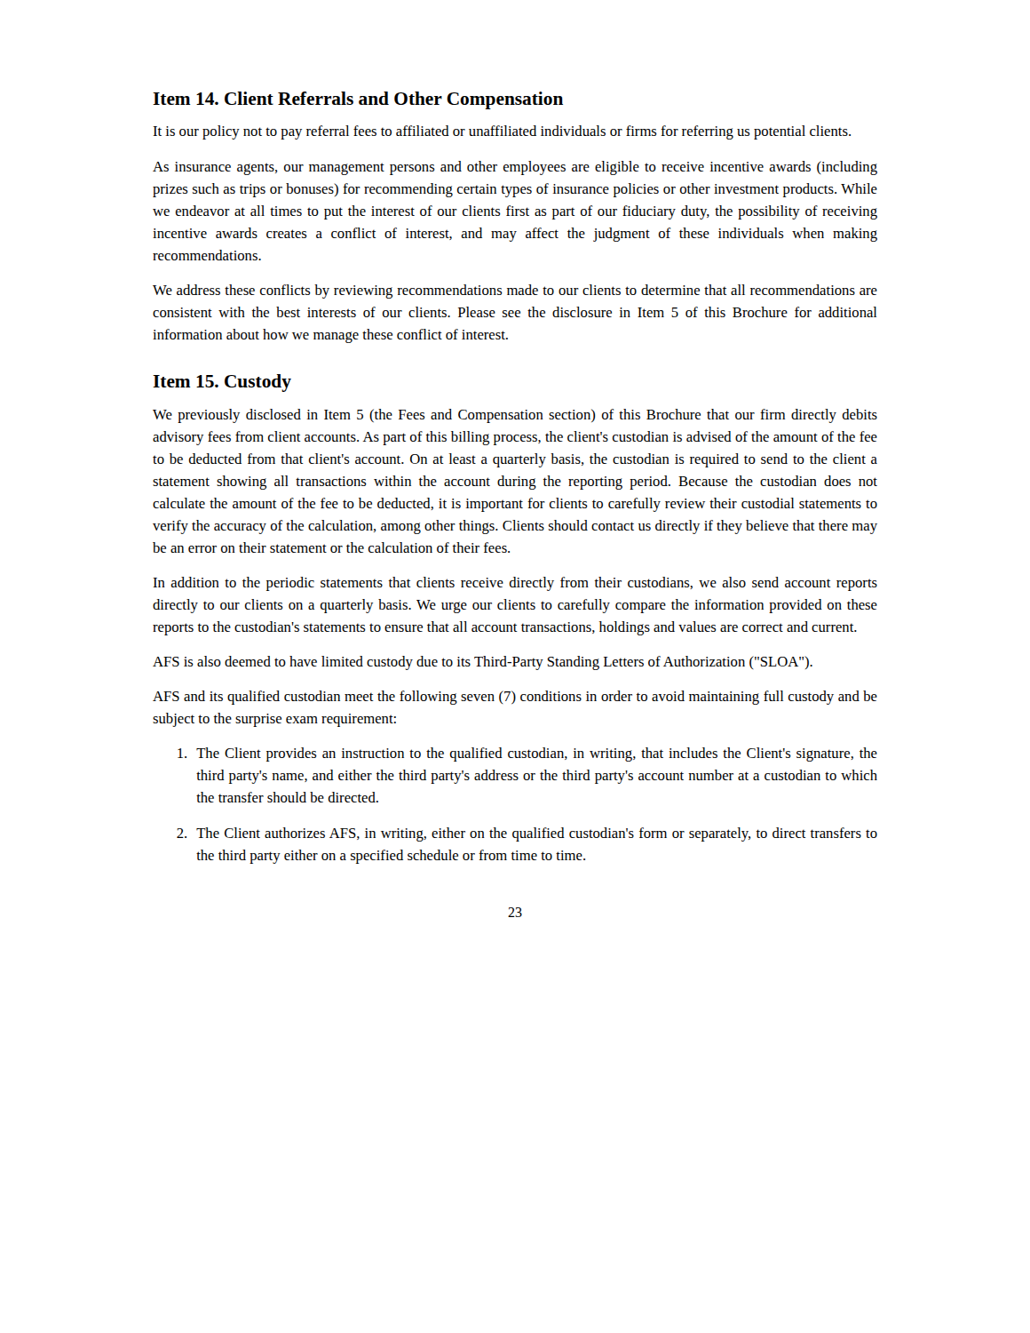Item 14. Client Referrals and Other Compensation
It is our policy not to pay referral fees to affiliated or unaffiliated individuals or firms for referring us potential clients.
As insurance agents, our management persons and other employees are eligible to receive incentive awards (including prizes such as trips or bonuses) for recommending certain types of insurance policies or other investment products. While we endeavor at all times to put the interest of our clients first as part of our fiduciary duty, the possibility of receiving incentive awards creates a conflict of interest, and may affect the judgment of these individuals when making recommendations.
We address these conflicts by reviewing recommendations made to our clients to determine that all recommendations are consistent with the best interests of our clients. Please see the disclosure in Item 5 of this Brochure for additional information about how we manage these conflict of interest.
Item 15. Custody
We previously disclosed in Item 5 (the Fees and Compensation section) of this Brochure that our firm directly debits advisory fees from client accounts. As part of this billing process, the client's custodian is advised of the amount of the fee to be deducted from that client's account. On at least a quarterly basis, the custodian is required to send to the client a statement showing all transactions within the account during the reporting period. Because the custodian does not calculate the amount of the fee to be deducted, it is important for clients to carefully review their custodial statements to verify the accuracy of the calculation, among other things. Clients should contact us directly if they believe that there may be an error on their statement or the calculation of their fees.
In addition to the periodic statements that clients receive directly from their custodians, we also send account reports directly to our clients on a quarterly basis. We urge our clients to carefully compare the information provided on these reports to the custodian's statements to ensure that all account transactions, holdings and values are correct and current.
AFS is also deemed to have limited custody due to its Third-Party Standing Letters of Authorization ("SLOA").
AFS and its qualified custodian meet the following seven (7) conditions in order to avoid maintaining full custody and be subject to the surprise exam requirement:
The Client provides an instruction to the qualified custodian, in writing, that includes the Client's signature, the third party's name, and either the third party's address or the third party's account number at a custodian to which the transfer should be directed.
The Client authorizes AFS, in writing, either on the qualified custodian's form or separately, to direct transfers to the third party either on a specified schedule or from time to time.
23